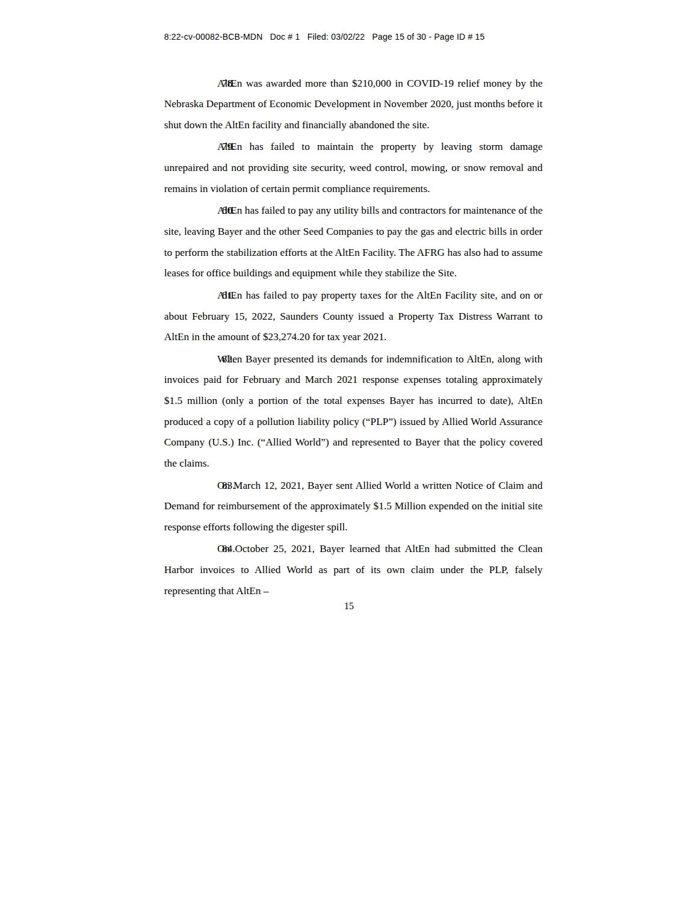8:22-cv-00082-BCB-MDN Doc # 1 Filed: 03/02/22 Page 15 of 30 - Page ID # 15
78. AltEn was awarded more than $210,000 in COVID-19 relief money by the Nebraska Department of Economic Development in November 2020, just months before it shut down the AltEn facility and financially abandoned the site.
79. AltEn has failed to maintain the property by leaving storm damage unrepaired and not providing site security, weed control, mowing, or snow removal and remains in violation of certain permit compliance requirements.
80. AltEn has failed to pay any utility bills and contractors for maintenance of the site, leaving Bayer and the other Seed Companies to pay the gas and electric bills in order to perform the stabilization efforts at the AltEn Facility. The AFRG has also had to assume leases for office buildings and equipment while they stabilize the Site.
81. AltEn has failed to pay property taxes for the AltEn Facility site, and on or about February 15, 2022, Saunders County issued a Property Tax Distress Warrant to AltEn in the amount of $23,274.20 for tax year 2021.
82. When Bayer presented its demands for indemnification to AltEn, along with invoices paid for February and March 2021 response expenses totaling approximately $1.5 million (only a portion of the total expenses Bayer has incurred to date), AltEn produced a copy of a pollution liability policy (“PLP”) issued by Allied World Assurance Company (U.S.) Inc. (“Allied World”) and represented to Bayer that the policy covered the claims.
83. On March 12, 2021, Bayer sent Allied World a written Notice of Claim and Demand for reimbursement of the approximately $1.5 Million expended on the initial site response efforts following the digester spill.
84. On October 25, 2021, Bayer learned that AltEn had submitted the Clean Harbor invoices to Allied World as part of its own claim under the PLP, falsely representing that AltEn –
15